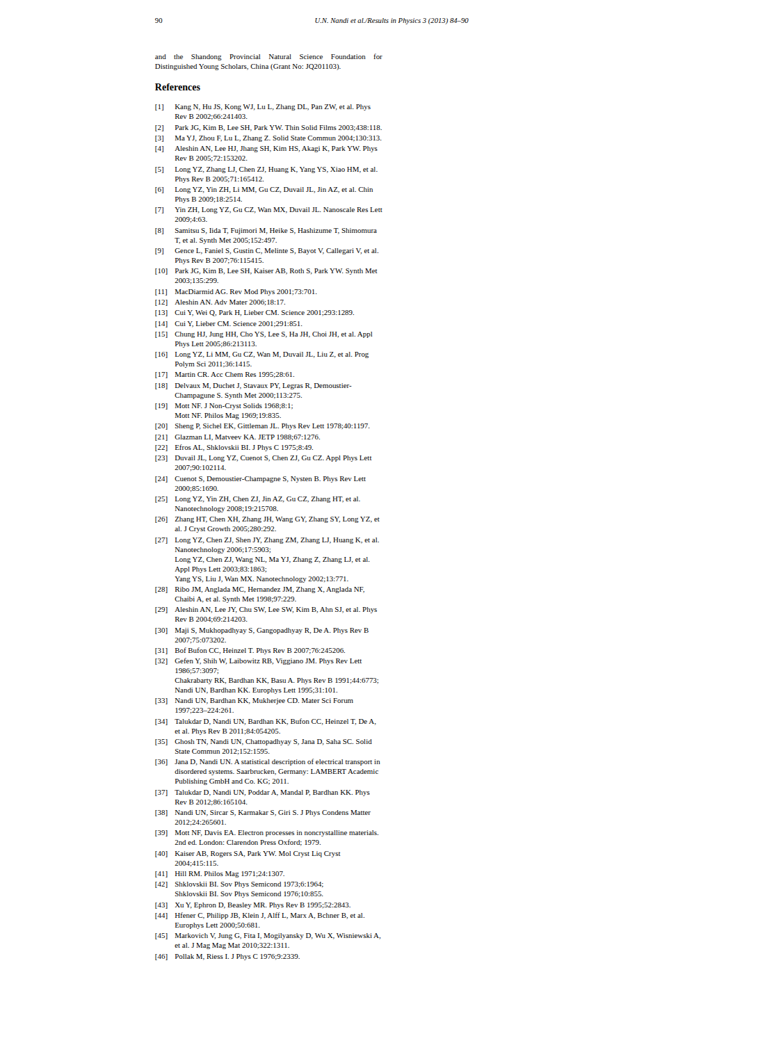90
U.N. Nandi et al./Results in Physics 3 (2013) 84–90
and the Shandong Provincial Natural Science Foundation for Distinguished Young Scholars, China (Grant No: JQ201103).
References
[1] Kang N, Hu JS, Kong WJ, Lu L, Zhang DL, Pan ZW, et al. Phys Rev B 2002;66:241403.
[2] Park JG, Kim B, Lee SH, Park YW. Thin Solid Films 2003;438:118.
[3] Ma YJ, Zhou F, Lu L, Zhang Z. Solid State Commun 2004;130:313.
[4] Aleshin AN, Lee HJ, Jhang SH, Kim HS, Akagi K, Park YW. Phys Rev B 2005;72:153202.
[5] Long YZ, Zhang LJ, Chen ZJ, Huang K, Yang YS, Xiao HM, et al. Phys Rev B 2005;71:165412.
[6] Long YZ, Yin ZH, Li MM, Gu CZ, Duvail JL, Jin AZ, et al. Chin Phys B 2009;18:2514.
[7] Yin ZH, Long YZ, Gu CZ, Wan MX, Duvail JL. Nanoscale Res Lett 2009;4:63.
[8] Samitsu S, Iida T, Fujimori M, Heike S, Hashizume T, Shimomura T, et al. Synth Met 2005;152:497.
[9] Gence L, Faniel S, Gustin C, Melinte S, Bayot V, Callegari V, et al. Phys Rev B 2007;76:115415.
[10] Park JG, Kim B, Lee SH, Kaiser AB, Roth S, Park YW. Synth Met 2003;135:299.
[11] MacDiarmid AG. Rev Mod Phys 2001;73:701.
[12] Aleshin AN. Adv Mater 2006;18:17.
[13] Cui Y, Wei Q, Park H, Lieber CM. Science 2001;293:1289.
[14] Cui Y, Lieber CM. Science 2001;291:851.
[15] Chung HJ, Jung HH, Cho YS, Lee S, Ha JH, Choi JH, et al. Appl Phys Lett 2005;86:213113.
[16] Long YZ, Li MM, Gu CZ, Wan M, Duvail JL, Liu Z, et al. Prog Polym Sci 2011;36:1415.
[17] Martin CR. Acc Chem Res 1995;28:61.
[18] Delvaux M, Duchet J, Stavaux PY, Legras R, Demoustier-Champagune S. Synth Met 2000;113:275.
[19] Mott NF. J Non-Cryst Solids 1968;8:1;Mott NF. Philos Mag 1969;19:835.
[20] Sheng P, Sichel EK, Gittleman JL. Phys Rev Lett 1978;40:1197.
[21] Glazman LI, Matveev KA. JETP 1988;67:1276.
[22] Efros AL, Shklovskii BI. J Phys C 1975;8:49.
[23] Duvail JL, Long YZ, Cuenot S, Chen ZJ, Gu CZ. Appl Phys Lett 2007;90:102114.
[24] Cuenot S, Demoustier-Champagne S, Nysten B. Phys Rev Lett 2000;85:1690.
[25] Long YZ, Yin ZH, Chen ZJ, Jin AZ, Gu CZ, Zhang HT, et al. Nanotechnology 2008;19:215708.
[26] Zhang HT, Chen XH, Zhang JH, Wang GY, Zhang SY, Long YZ, et al. J Cryst Growth 2005;280:292.
[27] Long YZ, Chen ZJ, Shen JY, Zhang ZM, Zhang LJ, Huang K, et al. Nanotechnology 2006;17:5903;Long YZ, Chen ZJ, Wang NL, Ma YJ, Zhang Z, Zhang LJ, et al. Appl Phys Lett 2003;83:1863; Yang YS, Liu J, Wan MX. Nanotechnology 2002;13:771.
[28] Ribo JM, Anglada MC, Hernandez JM, Zhang X, Anglada NF, Chaibi A, et al. Synth Met 1998;97:229.
[29] Aleshin AN, Lee JY, Chu SW, Lee SW, Kim B, Ahn SJ, et al. Phys Rev B 2004;69:214203.
[30] Maji S, Mukhopadhyay S, Gangopadhyay R, De A. Phys Rev B 2007;75:073202.
[31] Bof Bufon CC, Heinzel T. Phys Rev B 2007;76:245206.
[32] Gefen Y, Shih W, Laibowitz RB, Viggiano JM. Phys Rev Lett 1986;57:3097;Chakrabarty RK, Bardhan KK, Basu A. Phys Rev B 1991;44:6773; Nandi UN, Bardhan KK. Europhys Lett 1995;31:101.
[33] Nandi UN, Bardhan KK, Mukherjee CD. Mater Sci Forum 1997;223–224:261.
[34] Talukdar D, Nandi UN, Bardhan KK, Bufon CC, Heinzel T, De A, et al. Phys Rev B 2011;84:054205.
[35] Ghosh TN, Nandi UN, Chattopadhyay S, Jana D, Saha SC. Solid State Commun 2012;152:1595.
[36] Jana D, Nandi UN. A statistical description of electrical transport in disordered systems. Saarbrucken, Germany: LAMBERT Academic Publishing GmbH and Co. KG; 2011.
[37] Talukdar D, Nandi UN, Poddar A, Mandal P, Bardhan KK. Phys Rev B 2012;86:165104.
[38] Nandi UN, Sircar S, Karmakar S, Giri S. J Phys Condens Matter 2012;24:265601.
[39] Mott NF, Davis EA. Electron processes in noncrystalline materials. 2nd ed. London: Clarendon Press Oxford; 1979.
[40] Kaiser AB, Rogers SA, Park YW. Mol Cryst Liq Cryst 2004;415:115.
[41] Hill RM. Philos Mag 1971;24:1307.
[42] Shklovskii BI. Sov Phys Semicond 1973;6:1964;Shklovskii BI. Sov Phys Semicond 1976;10:855.
[43] Xu Y, Ephron D, Beasley MR. Phys Rev B 1995;52:2843.
[44] Hfener C, Philipp JB, Klein J, Alff L, Marx A, Bchner B, et al. Europhys Lett 2000;50:681.
[45] Markovich V, Jung G, Fita I, Mogilyansky D, Wu X, Wisniewski A, et al. J Mag Mag Mat 2010;322:1311.
[46] Pollak M, Riess I. J Phys C 1976;9:2339.